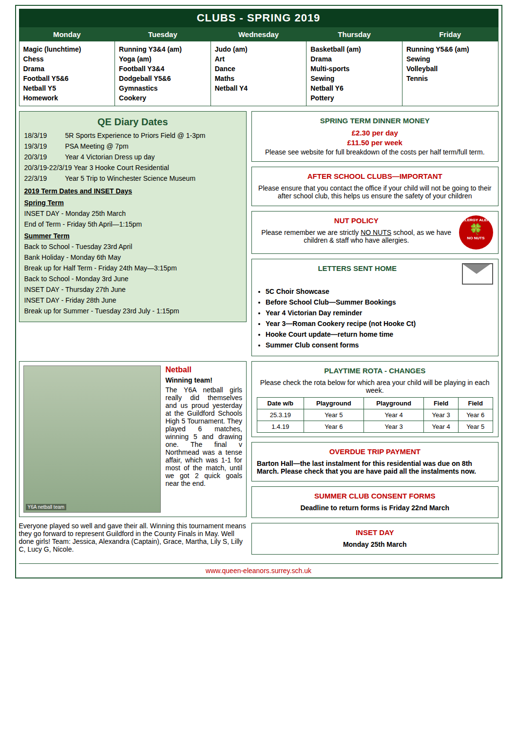CLUBS - SPRING 2019
| Monday | Tuesday | Wednesday | Thursday | Friday |
| --- | --- | --- | --- | --- |
| Magic (lunchtime) Chess Drama Football Y5&6 Netball Y5 Homework | Running Y3&4 (am) Yoga (am) Football Y3&4 Dodgeball Y5&6 Gymnastics Cookery | Judo (am) Art Dance Maths Netball Y4 | Basketball (am) Drama Multi-sports Sewing Netball Y6 Pottery | Running Y5&6 (am) Sewing Volleyball Tennis |
QE Diary Dates
18/3/19 5R Sports Experience to Priors Field @ 1-3pm
19/3/19 PSA Meeting @ 7pm
20/3/19 Year 4 Victorian Dress up day
20/3/19-22/3/19 Year 3 Hooke Court Residential
22/3/19 Year 5 Trip to Winchester Science Museum
2019 Term Dates and INSET Days
Spring Term
INSET DAY - Monday 25th March
End of Term - Friday 5th April—1:15pm
Summer Term
Back to School - Tuesday 23rd April
Bank Holiday - Monday 6th May
Break up for Half Term - Friday 24th May—3:15pm
Back to School - Monday 3rd June
INSET DAY - Thursday 27th June
INSET DAY - Friday 28th June
Break up for Summer - Tuesday 23rd July - 1:15pm
Spring Term Dinner Money
£2.30 per day
£11.50 per week
Please see website for full breakdown of the costs per half term/full term.
After School Clubs—Important
Please ensure that you contact the office if your child will not be going to their after school club, this helps us ensure the safety of your children
ALLERGY ALERT 🍀 NO NUTS
Nut Policy
Please remember we are strictly NO NUTS school, as we have children & staff who have allergies.
Letters Sent Home
5C Choir Showcase
Before School Club—Summer Bookings
Year 4 Victorian Day reminder
Year 3—Roman Cookery recipe (not Hooke Ct)
Hooke Court update—return home time
Summer Club consent forms
Y6A netball team
Netball
Winning team!
The Y6A netball girls really did themselves and us proud yesterday at the Guildford Schools High 5 Tournament. They played 6 matches, winning 5 and drawing one. The final v Northmead was a tense affair, which was 1-1 for most of the match, until we got 2 quick goals near the end.
Everyone played so well and gave their all. Winning this tournament means they go forward to represent Guildford in the County Finals in May. Well done girls! Team: Jessica, Alexandra (Captain), Grace, Martha, Lily S, Lilly C, Lucy G, Nicole.
Playtime Rota - Changes
Please check the rota below for which area your child will be playing in each week.
| Date w/b | Playground | Playground | Field | Field |
| --- | --- | --- | --- | --- |
| 25.3.19 | Year 5 | Year 4 | Year 3 | Year 6 |
| 1.4.19 | Year 6 | Year 3 | Year 4 | Year 5 |
Overdue Trip Payment
Barton Hall—the last instalment for this residential was due on 8th March. Please check that you are have paid all the instalments now.
Summer Club Consent Forms
Deadline to return forms is Friday 22nd March
INSET Day
Monday 25th March
www.queen-eleanors.surrey.sch.uk